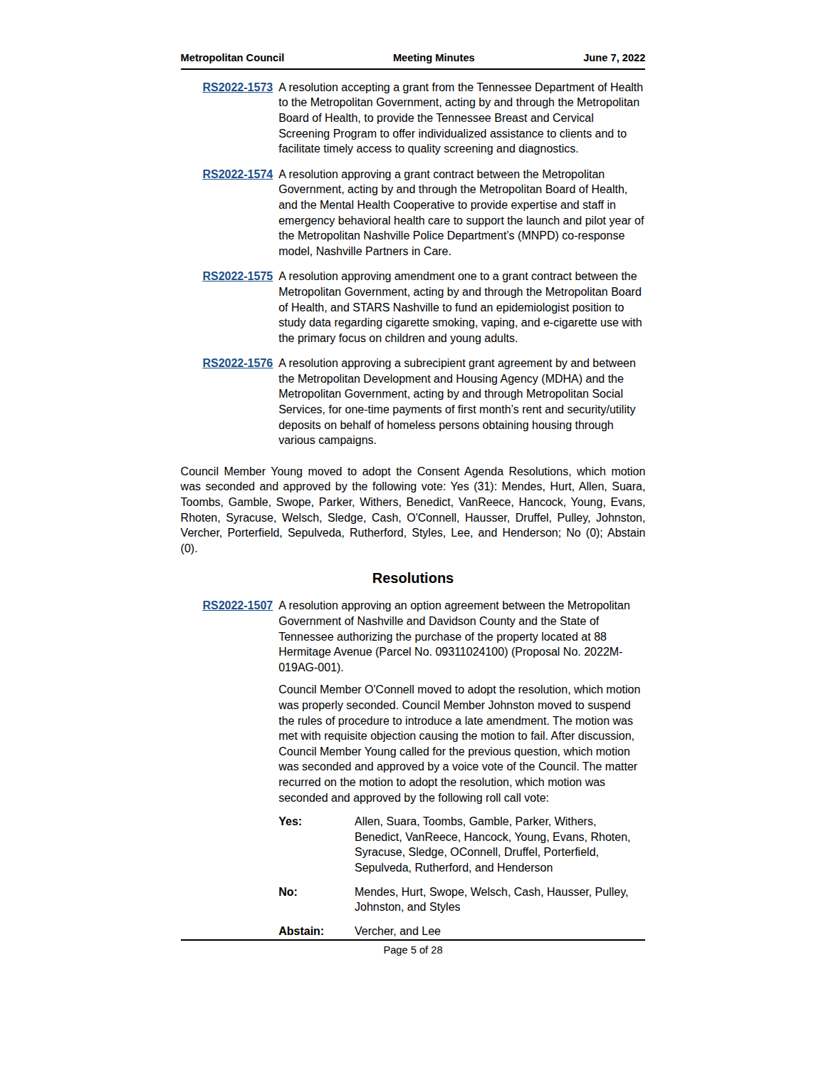Metropolitan Council
Meeting Minutes
June 7, 2022
RS2022-1573
A resolution accepting a grant from the Tennessee Department of Health to the Metropolitan Government, acting by and through the Metropolitan Board of Health, to provide the Tennessee Breast and Cervical Screening Program to offer individualized assistance to clients and to facilitate timely access to quality screening and diagnostics.
RS2022-1574
A resolution approving a grant contract between the Metropolitan Government, acting by and through the Metropolitan Board of Health, and the Mental Health Cooperative to provide expertise and staff in emergency behavioral health care to support the launch and pilot year of the Metropolitan Nashville Police Department’s (MNPD) co-response model, Nashville Partners in Care.
RS2022-1575
A resolution approving amendment one to a grant contract between the Metropolitan Government, acting by and through the Metropolitan Board of Health, and STARS Nashville to fund an epidemiologist position to study data regarding cigarette smoking, vaping, and e-cigarette use with the primary focus on children and young adults.
RS2022-1576
A resolution approving a subrecipient grant agreement by and between the Metropolitan Development and Housing Agency (MDHA) and the Metropolitan Government, acting by and through Metropolitan Social Services, for one-time payments of first month’s rent and security/utility deposits on behalf of homeless persons obtaining housing through various campaigns.
Council Member Young moved to adopt the Consent Agenda Resolutions, which motion was seconded and approved by the following vote: Yes (31): Mendes, Hurt, Allen, Suara, Toombs, Gamble, Swope, Parker, Withers, Benedict, VanReece, Hancock, Young, Evans, Rhoten, Syracuse, Welsch, Sledge, Cash, O'Connell, Hausser, Druffel, Pulley, Johnston, Vercher, Porterfield, Sepulveda, Rutherford, Styles, Lee, and Henderson; No (0); Abstain (0).
Resolutions
RS2022-1507
A resolution approving an option agreement between the Metropolitan Government of Nashville and Davidson County and the State of Tennessee authorizing the purchase of the property located at 88 Hermitage Avenue (Parcel No. 09311024100) (Proposal No. 2022M-019AG-001).
Council Member O'Connell moved to adopt the resolution, which motion was properly seconded. Council Member Johnston moved to suspend the rules of procedure to introduce a late amendment. The motion was met with requisite objection causing the motion to fail. After discussion, Council Member Young called for the previous question, which motion was seconded and approved by a voice vote of the Council. The matter recurred on the motion to adopt the resolution, which motion was seconded and approved by the following roll call vote:
| Yes: | Allen, Suara, Toombs, Gamble, Parker, Withers, Benedict, VanReece, Hancock, Young, Evans, Rhoten, Syracuse, Sledge, OConnell, Druffel, Porterfield, Sepulveda, Rutherford, and Henderson |
| No: | Mendes, Hurt, Swope, Welsch, Cash, Hausser, Pulley, Johnston, and Styles |
| Abstain: | Vercher, and Lee |
Page 5 of 28